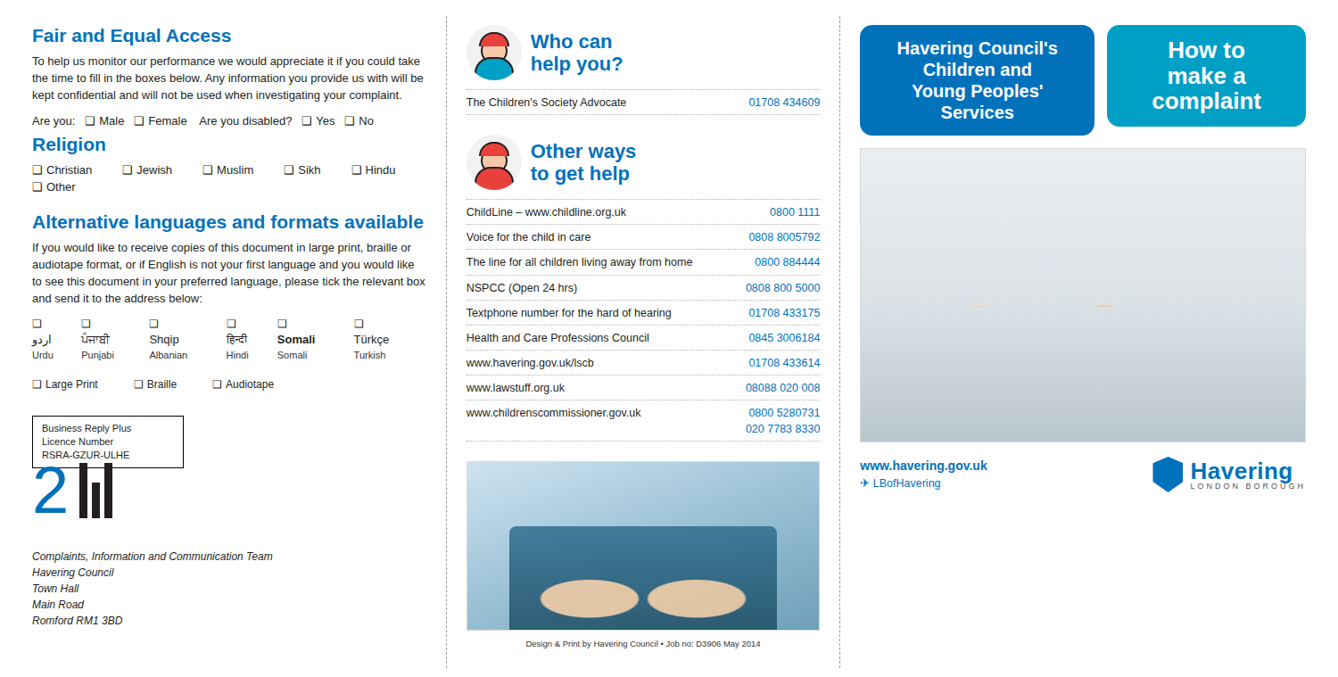Fair and Equal Access
To help us monitor our performance we would appreciate it if you could take the time to fill in the boxes below. Any information you provide us with will be kept confidential and will not be used when investigating your complaint.
Are you: ❑Male ❑Female Are you disabled? ❑Yes ❑No
Religion
❑Christian ❑Jewish ❑Muslim ❑Sikh ❑Hindu ❑Other
Alternative languages and formats available
If you would like to receive copies of this document in large print, braille or audiotape format, or if English is not your first language and you would like to see this document in your preferred language, please tick the relevant box and send it to the address below:
| ❑ اردو Urdu | ❑ ਪੰਜਾਬੀ Punjabi | ❑ Shqip Albanian | ❑ हिन्दी Hindi | ❑ Somali Somali | ❑ Türkçe Turkish |
❑Large Print ❑Braille ❑Audiotape
Business Reply Plus
Licence Number
RSRA-GZUR-ULHE
2
Complaints, Information and Communication Team
Havering Council
Town Hall
Main Road
Romford RM1 3BD
Who can
help you?
The Children's Society Advocate 01708 434609
Other ways
to get help
ChildLine – www.childline.org.uk 0800 1111
Voice for the child in care 0808 8005792
The line for all children living away from home 0800 884444
NSPCC (Open 24 hrs) 0808 800 5000
Textphone number for the hard of hearing 01708 433175
Health and Care Professions Council 0845 3006184
www.havering.gov.uk/lscb 01708 433614
www.lawstuff.org.uk 08088 020 008
www.childrenscommissioner.gov.uk 0800 5280731020 7783 8330
Design & Print by Havering Council • Job no: D3906 May 2014
Havering Council's
Children and
Young Peoples'
Services
How to
make a
complaint
www.havering.gov.uk
✈ LBofHavering
Havering
London Borough